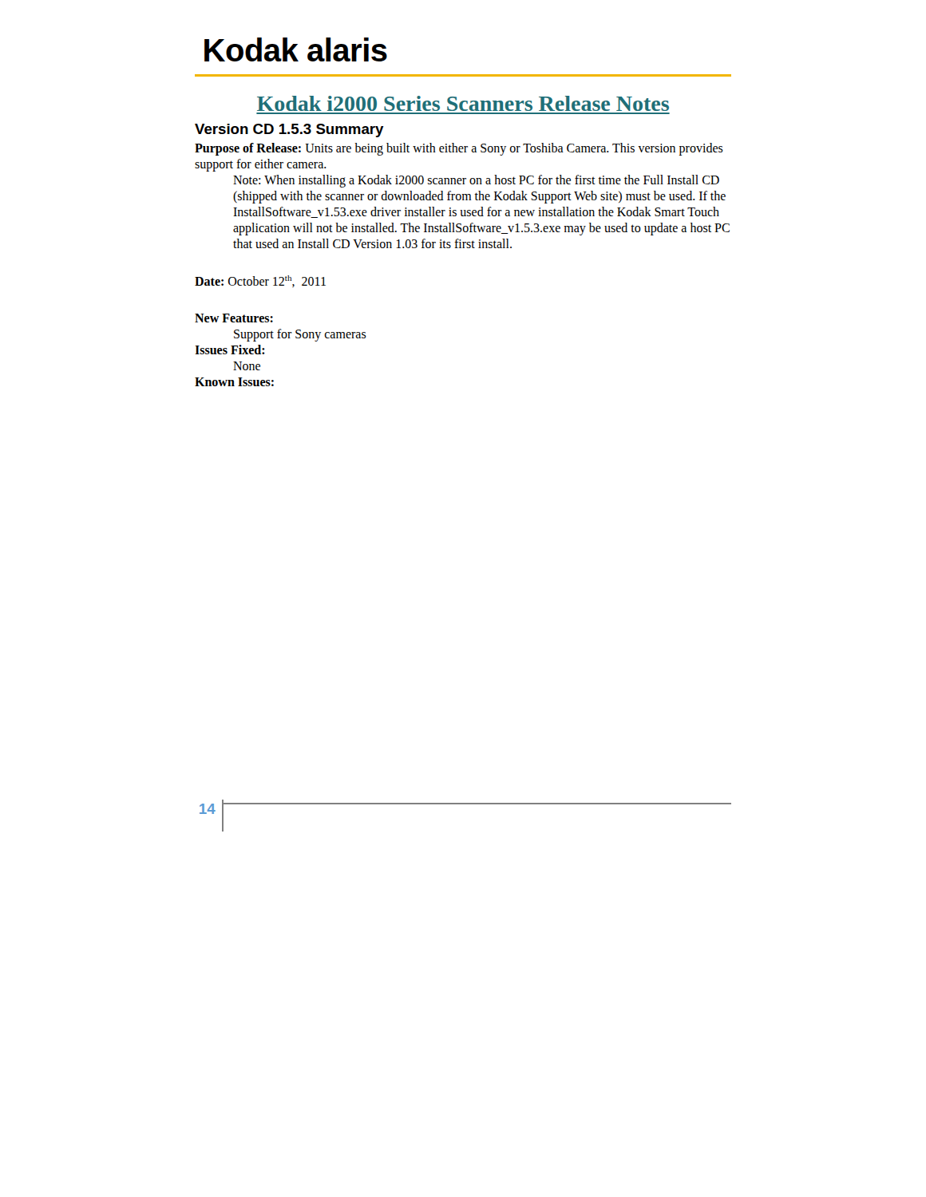Kodak alaris
Kodak i2000 Series Scanners Release Notes
Version CD 1.5.3 Summary
Purpose of Release: Units are being built with either a Sony or Toshiba Camera. This version provides support for either camera.
Note: When installing a Kodak i2000 scanner on a host PC for the first time the Full Install CD (shipped with the scanner or downloaded from the Kodak Support Web site) must be used. If the InstallSoftware_v1.53.exe driver installer is used for a new installation the Kodak Smart Touch application will not be installed. The InstallSoftware_v1.5.3.exe may be used to update a host PC that used an Install CD Version 1.03 for its first install.
Date: October 12th, 2011
New Features:
Support for Sony cameras
Issues Fixed:
None
Known Issues:
14